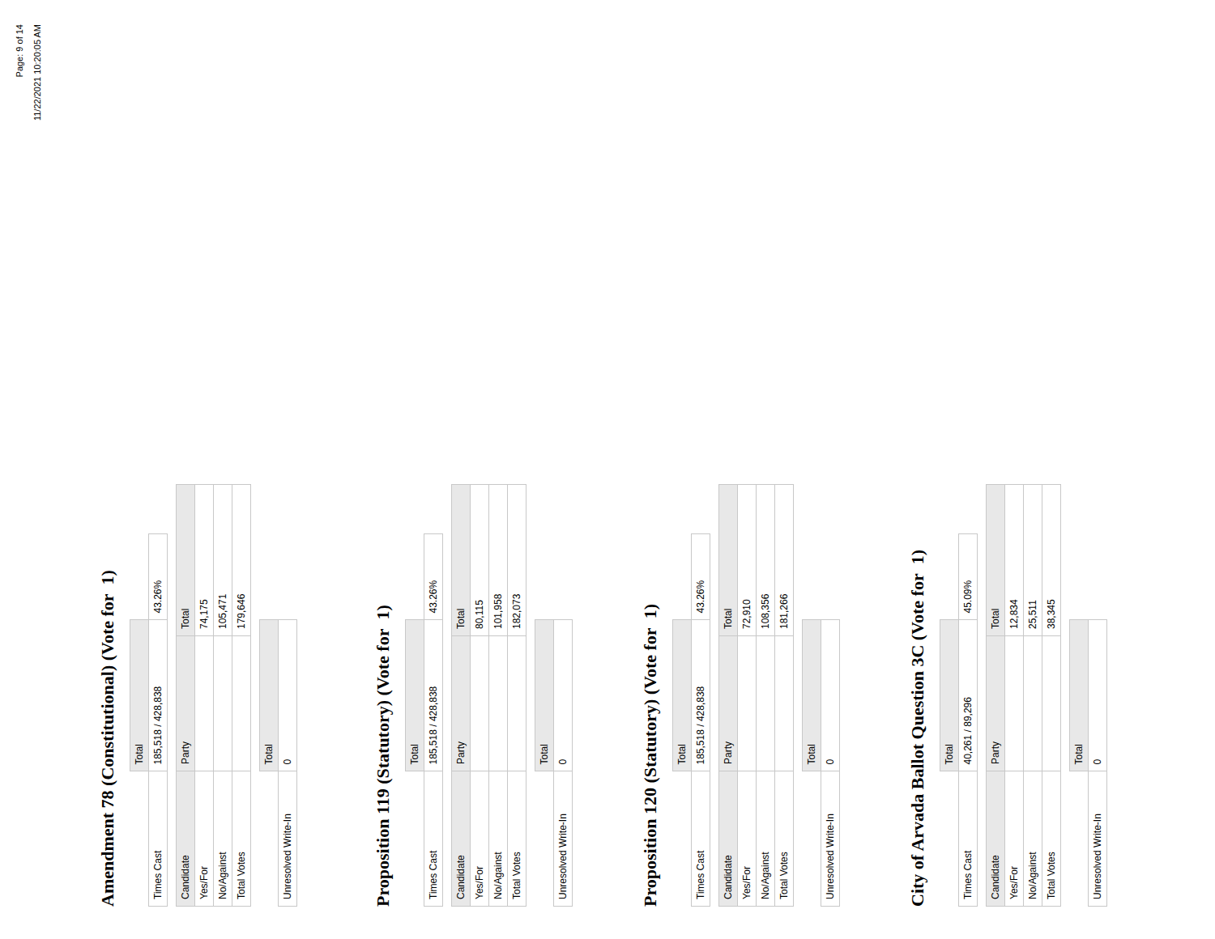11/22/2021 10:20:05 AM
Page: 9 of 14
Amendment 78 (Constitutional) (Vote for 1)
| | Total | |
| Times Cast | 185,518 / 428,838 | 43.26% |
| Candidate | Party | Total |
| Yes/For | | 74,175 |
| No/Against | | 105,471 |
| Total Votes | | 179,646 |
| | Total |
| Unresolved Write-In | 0 |
Proposition 119 (Statutory) (Vote for 1)
| | Total | |
| Times Cast | 185,518 / 428,838 | 43.26% |
| Candidate | Party | Total |
| Yes/For | | 80,115 |
| No/Against | | 101,958 |
| Total Votes | | 182,073 |
| | Total |
| Unresolved Write-In | 0 |
Proposition 120 (Statutory) (Vote for 1)
| | Total | |
| Times Cast | 185,518 / 428,838 | 43.26% |
| Candidate | Party | Total |
| Yes/For | | 72,910 |
| No/Against | | 108,356 |
| Total Votes | | 181,266 |
| | Total |
| Unresolved Write-In | 0 |
City of Arvada Ballot Question 3C (Vote for 1)
| | Total | |
| Times Cast | 40,261 / 89,296 | 45.09% |
| Candidate | Party | Total |
| Yes/For | | 12,834 |
| No/Against | | 25,511 |
| Total Votes | | 38,345 |
| | Total |
| Unresolved Write-In | 0 |